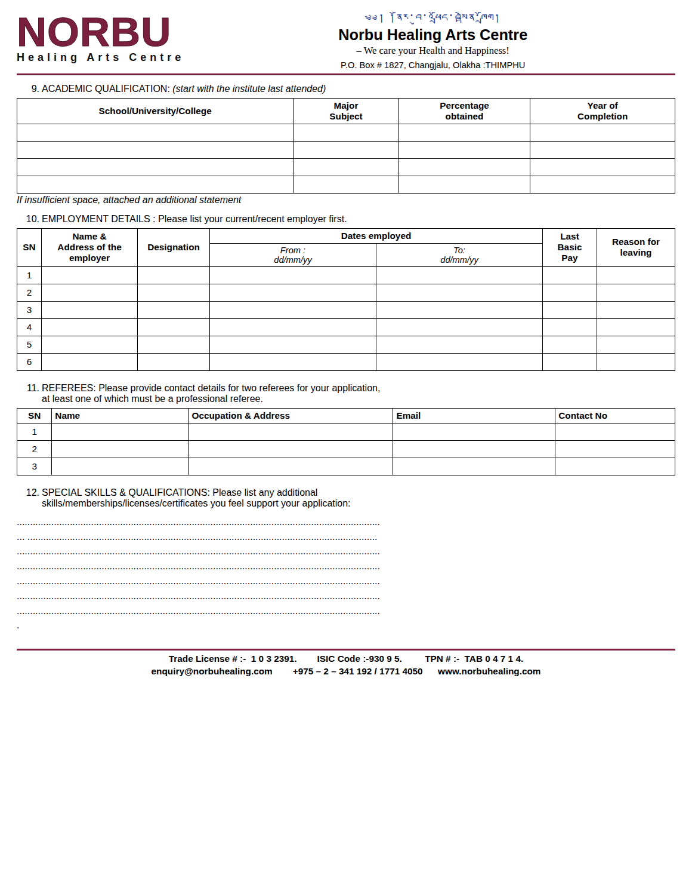NORBU
Healing Arts Centre
༄༅། །ནོར་བུ་འཕྲོད་བསྟེན་ཁྲོག།
Norbu Healing Arts Centre
– We care your Health and Happiness!
P.O. Box # 1827, Changjalu, Olakha :THIMPHU
9. ACADEMIC QUALIFICATION: (start with the institute last attended)
| School/University/College | Major Subject | Percentage obtained | Year of Completion |
| --- | --- | --- | --- |
If insufficient space, attached an additional statement
10. EMPLOYMENT DETAILS : Please list your current/recent employer first.
| SN | Name & Address of the employer | Designation | Dates employed | Last Basic Pay | Reason for leaving |
| --- | --- | --- | --- | --- | --- |
| From : dd/mm/yy | To: dd/mm/yy |
| 1 | | | | | | |
| 2 | | | | | | |
| 3 | | | | | | |
| 4 | | | | | | |
| 5 | | | | | | |
| 6 | | | | | | |
11. REFEREES: Please provide contact details for two referees for your application,
at least one of which must be a professional referee.
| SN | Name | Occupation & Address | Email | Contact No |
| --- | --- | --- | --- | --- |
| 1 | | | | |
| 2 | | | | |
| 3 | | | | |
12. SPECIAL SKILLS & QUALIFICATIONS: Please list any additional
skills/memberships/licenses/certificates you feel support your application:
.........................................................................................................................................
... ....................................................................................................................................
.........................................................................................................................................
.........................................................................................................................................
.........................................................................................................................................
.........................................................................................................................................
.........................................................................................................................................
.
Trade License # :- 1 0 3 2391. ISIC Code :-930 9 5. TPN # :- TAB 0 4 7 1 4.
enquiry@norbuhealing.com +975 – 2 – 341 192 / 1771 4050 www.norbuhealing.com